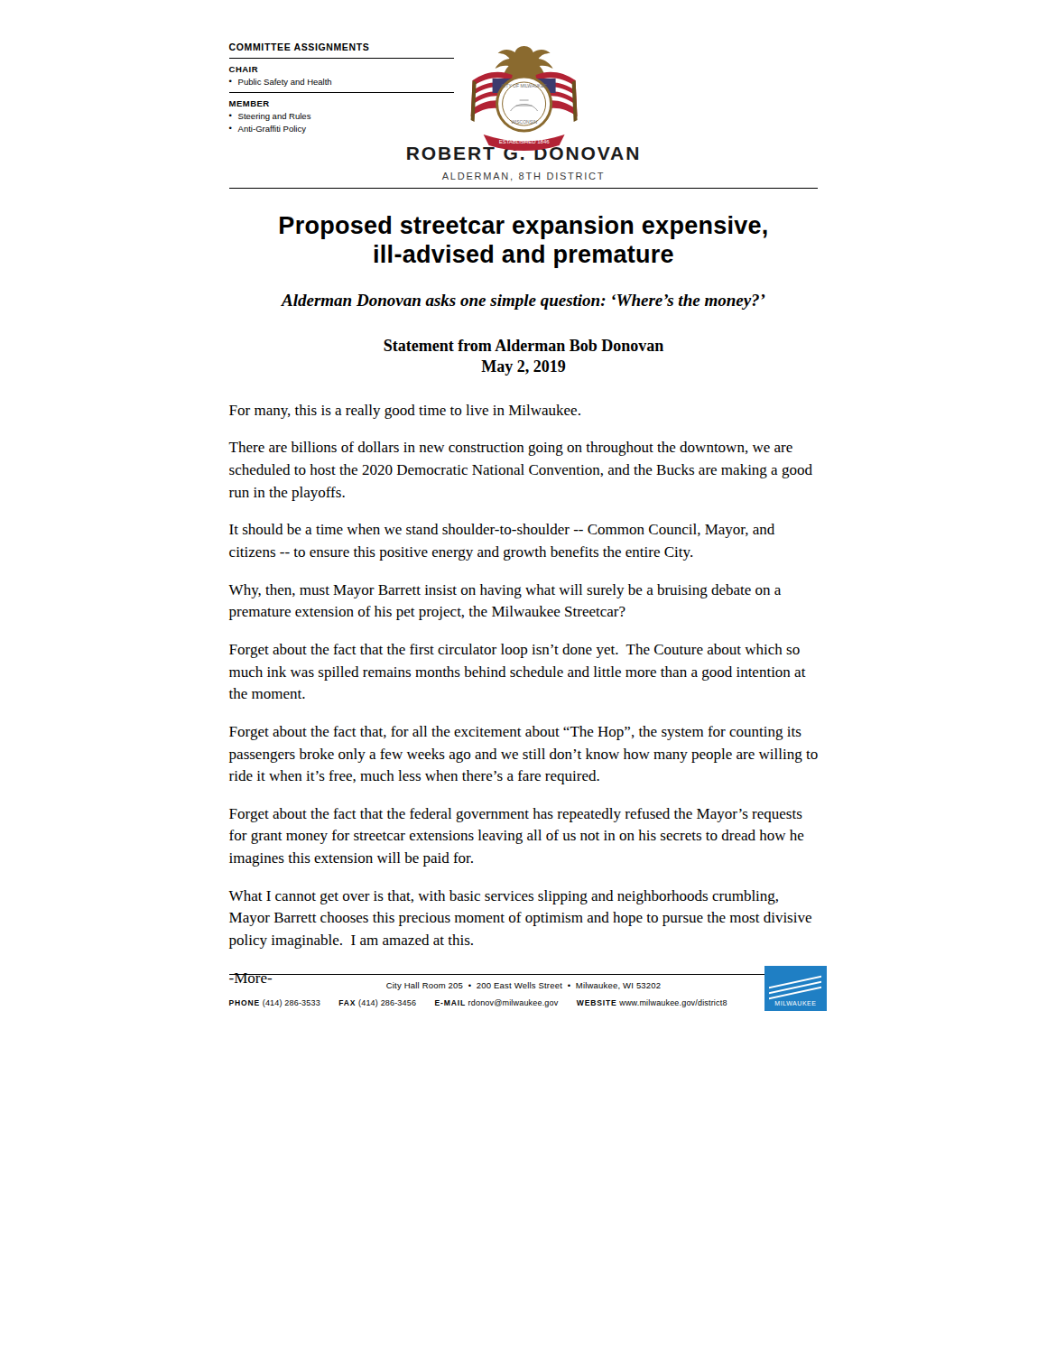COMMITTEE ASSIGNMENTS
CHAIR
Public Safety and Health
MEMBER
Steering and Rules
Anti-Graffiti Policy
CITY OF MILWAUKEE WISCONSIN ESTABLISHED 1846
ROBERT G. DONOVAN
ALDERMAN, 8TH DISTRICT
Proposed streetcar expansion expensive,
ill-advised and premature
Alderman Donovan asks one simple question: ‘Where’s the money?’
Statement from Alderman Bob Donovan
May 2, 2019
For many, this is a really good time to live in Milwaukee.
There are billions of dollars in new construction going on throughout the downtown, we are scheduled to host the 2020 Democratic National Convention, and the Bucks are making a good run in the playoffs.
It should be a time when we stand shoulder-to-shoulder -- Common Council, Mayor, and citizens -- to ensure this positive energy and growth benefits the entire City.
Why, then, must Mayor Barrett insist on having what will surely be a bruising debate on a premature extension of his pet project, the Milwaukee Streetcar?
Forget about the fact that the first circulator loop isn’t done yet. The Couture about which so much ink was spilled remains months behind schedule and little more than a good intention at the moment.
Forget about the fact that, for all the excitement about “The Hop”, the system for counting its passengers broke only a few weeks ago and we still don’t know how many people are willing to ride it when it’s free, much less when there’s a fare required.
Forget about the fact that the federal government has repeatedly refused the Mayor’s requests for grant money for streetcar extensions leaving all of us not in on his secrets to dread how he imagines this extension will be paid for.
What I cannot get over is that, with basic services slipping and neighborhoods crumbling, Mayor Barrett chooses this precious moment of optimism and hope to pursue the most divisive policy imaginable. I am amazed at this.
-More-
City Hall Room 205 • 200 East Wells Street • Milwaukee, WI 53202
PHONE (414) 286-3533 FAX (414) 286-3456 E-MAIL rdonov@milwaukee.gov WEBSITE www.milwaukee.gov/district8
MILWAUKEE